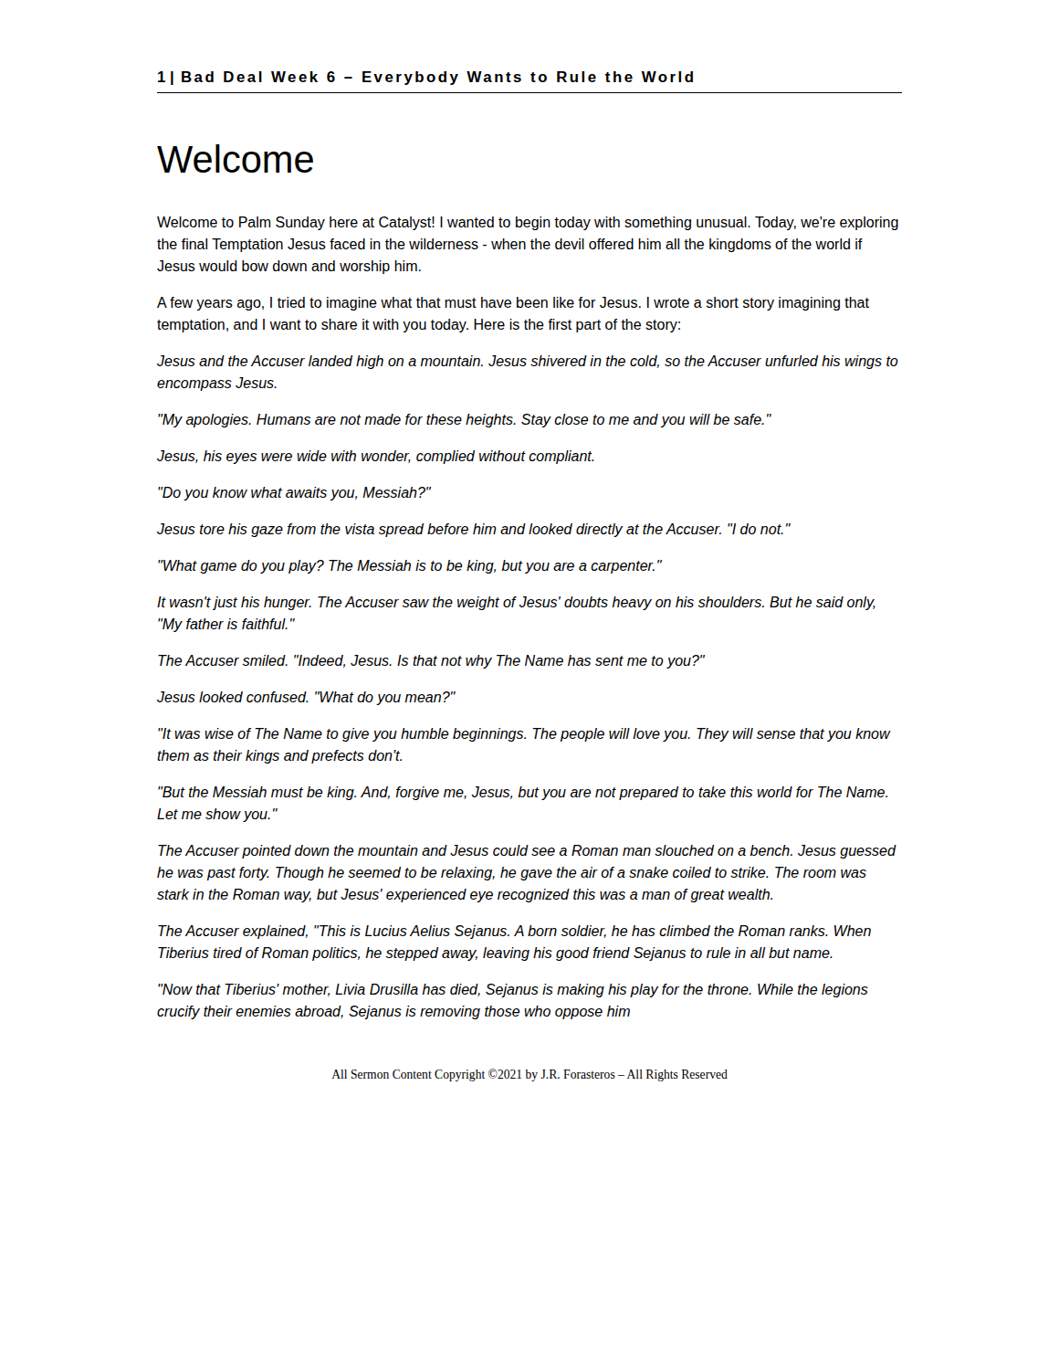1 | Bad Deal Week 6 – Everybody Wants to Rule the World
Welcome
Welcome to Palm Sunday here at Catalyst! I wanted to begin today with something unusual. Today, we're exploring the final Temptation Jesus faced in the wilderness - when the devil offered him all the kingdoms of the world if Jesus would bow down and worship him.
A few years ago, I tried to imagine what that must have been like for Jesus. I wrote a short story imagining that temptation, and I want to share it with you today. Here is the first part of the story:
Jesus and the Accuser landed high on a mountain. Jesus shivered in the cold, so the Accuser unfurled his wings to encompass Jesus.
"My apologies. Humans are not made for these heights. Stay close to me and you will be safe."
Jesus, his eyes were wide with wonder, complied without compliant.
"Do you know what awaits you, Messiah?"
Jesus tore his gaze from the vista spread before him and looked directly at the Accuser. "I do not."
"What game do you play? The Messiah is to be king, but you are a carpenter."
It wasn't just his hunger. The Accuser saw the weight of Jesus' doubts heavy on his shoulders. But he said only, "My father is faithful."
The Accuser smiled. "Indeed, Jesus. Is that not why The Name has sent me to you?"
Jesus looked confused. "What do you mean?"
"It was wise of The Name to give you humble beginnings. The people will love you. They will sense that you know them as their kings and prefects don't.
"But the Messiah must be king. And, forgive me, Jesus, but you are not prepared to take this world for The Name. Let me show you."
The Accuser pointed down the mountain and Jesus could see a Roman man slouched on a bench. Jesus guessed he was past forty. Though he seemed to be relaxing, he gave the air of a snake coiled to strike. The room was stark in the Roman way, but Jesus' experienced eye recognized this was a man of great wealth.
The Accuser explained, "This is Lucius Aelius Sejanus. A born soldier, he has climbed the Roman ranks. When Tiberius tired of Roman politics, he stepped away, leaving his good friend Sejanus to rule in all but name.
"Now that Tiberius' mother, Livia Drusilla has died, Sejanus is making his play for the throne. While the legions crucify their enemies abroad, Sejanus is removing those who oppose him
All Sermon Content Copyright ©2021 by J.R. Forasteros – All Rights Reserved